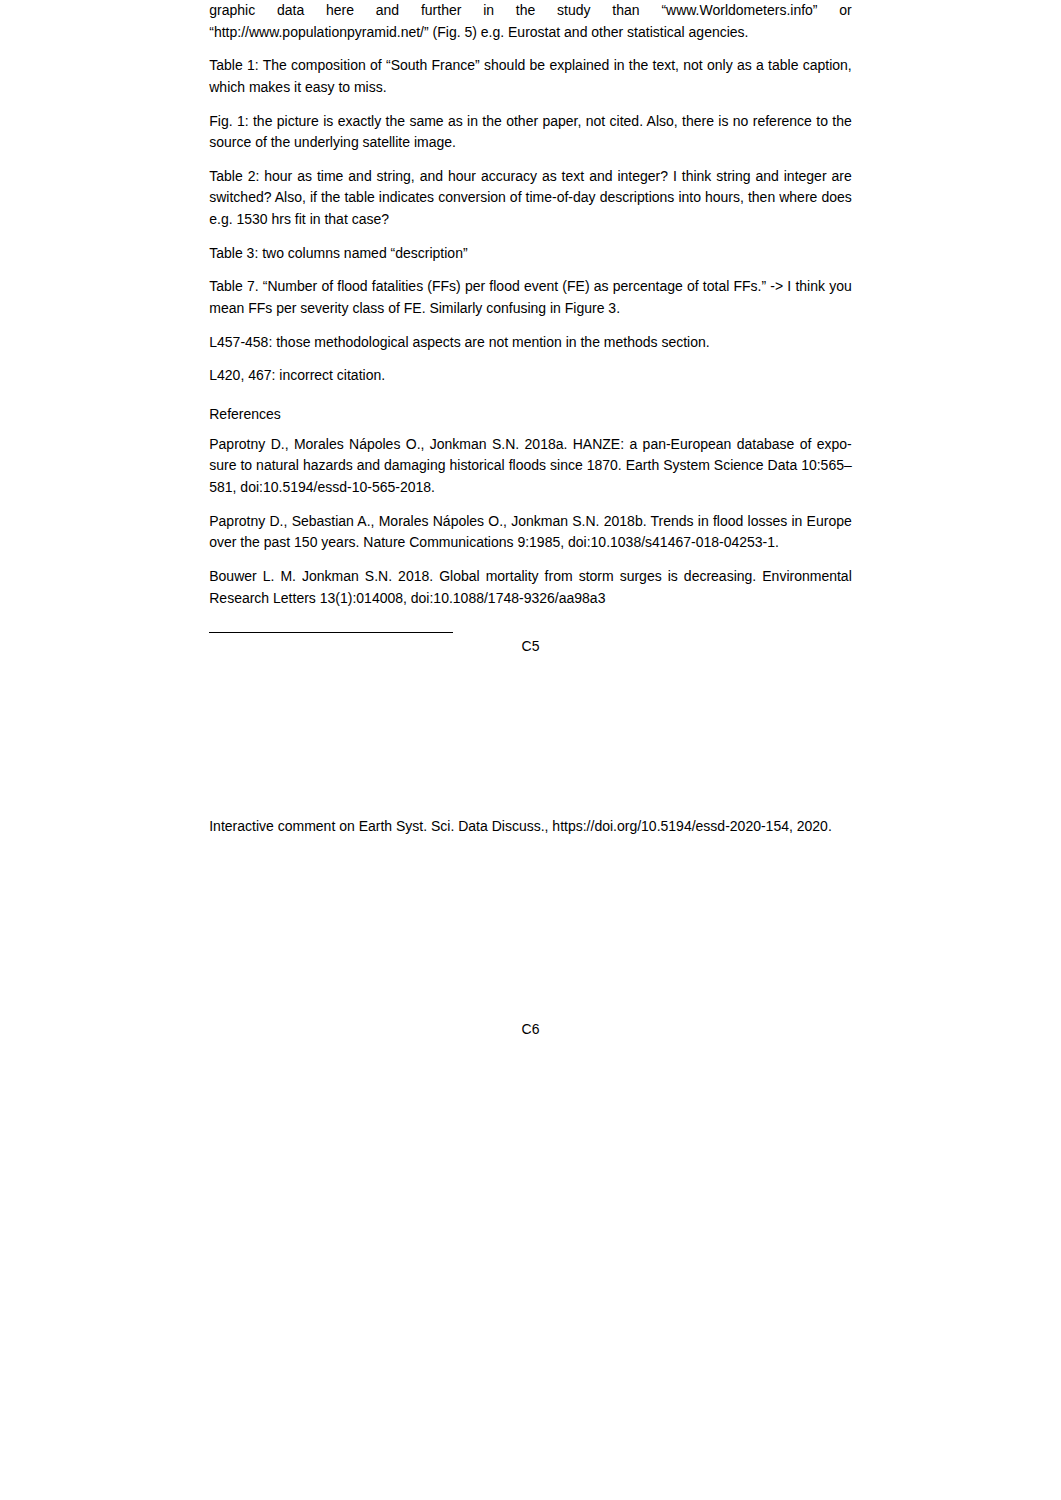graphic data here and further in the study than “www.Worldometers.info” or “http://www.populationpyramid.net/” (Fig. 5) e.g. Eurostat and other statistical agencies.
Table 1: The composition of “South France” should be explained in the text, not only as a table caption, which makes it easy to miss.
Fig. 1: the picture is exactly the same as in the other paper, not cited. Also, there is no reference to the source of the underlying satellite image.
Table 2: hour as time and string, and hour accuracy as text and integer? I think string and integer are switched? Also, if the table indicates conversion of time-of-day descriptions into hours, then where does e.g. 1530 hrs fit in that case?
Table 3: two columns named “description”
Table 7. “Number of flood fatalities (FFs) per flood event (FE) as percentage of total FFs.” -> I think you mean FFs per severity class of FE. Similarly confusing in Figure 3.
L457-458: those methodological aspects are not mention in the methods section.
L420, 467: incorrect citation.
References
Paprotny D., Morales Nápoles O., Jonkman S.N. 2018a. HANZE: a pan-European database of exposure to natural hazards and damaging historical floods since 1870. Earth System Science Data 10:565–581, doi:10.5194/essd-10-565-2018.
Paprotny D., Sebastian A., Morales Nápoles O., Jonkman S.N. 2018b. Trends in flood losses in Europe over the past 150 years. Nature Communications 9:1985, doi:10.1038/s41467-018-04253-1.
Bouwer L. M. Jonkman S.N. 2018. Global mortality from storm surges is decreasing. Environmental Research Letters 13(1):014008, doi:10.1088/1748-9326/aa98a3
C5
Interactive comment on Earth Syst. Sci. Data Discuss., https://doi.org/10.5194/essd-2020-154, 2020.
C6